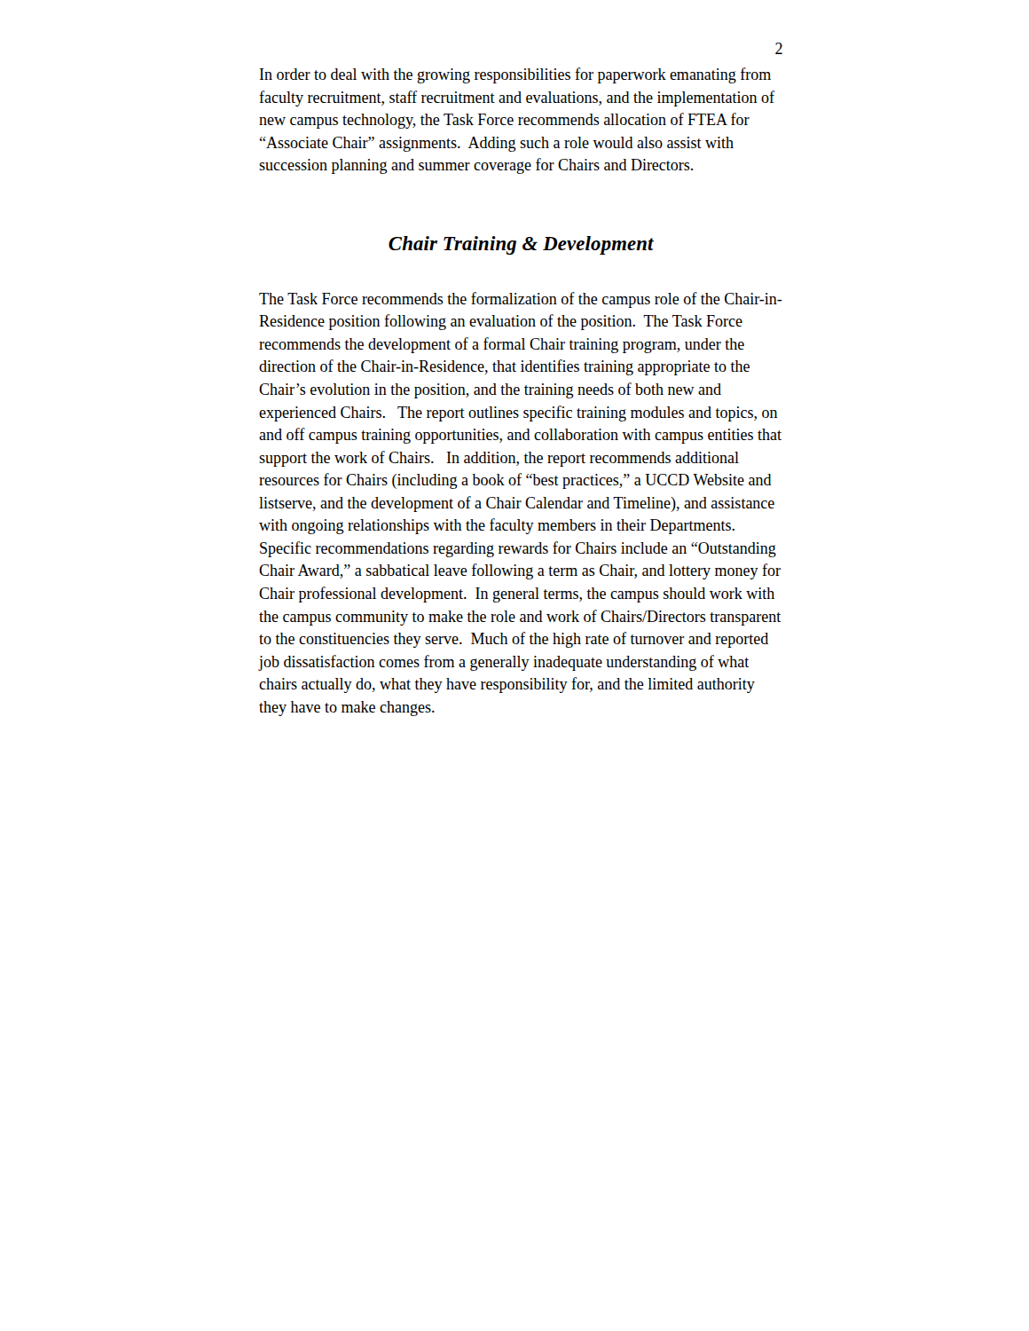2
In order to deal with the growing responsibilities for paperwork emanating from faculty recruitment, staff recruitment and evaluations, and the implementation of new campus technology, the Task Force recommends allocation of FTEA for “Associate Chair” assignments. Adding such a role would also assist with succession planning and summer coverage for Chairs and Directors.
Chair Training & Development
The Task Force recommends the formalization of the campus role of the Chair-in-Residence position following an evaluation of the position. The Task Force recommends the development of a formal Chair training program, under the direction of the Chair-in-Residence, that identifies training appropriate to the Chair’s evolution in the position, and the training needs of both new and experienced Chairs. The report outlines specific training modules and topics, on and off campus training opportunities, and collaboration with campus entities that support the work of Chairs. In addition, the report recommends additional resources for Chairs (including a book of “best practices,” a UCCD Website and listserve, and the development of a Chair Calendar and Timeline), and assistance with ongoing relationships with the faculty members in their Departments. Specific recommendations regarding rewards for Chairs include an “Outstanding Chair Award,” a sabbatical leave following a term as Chair, and lottery money for Chair professional development. In general terms, the campus should work with the campus community to make the role and work of Chairs/Directors transparent to the constituencies they serve. Much of the high rate of turnover and reported job dissatisfaction comes from a generally inadequate understanding of what chairs actually do, what they have responsibility for, and the limited authority they have to make changes.